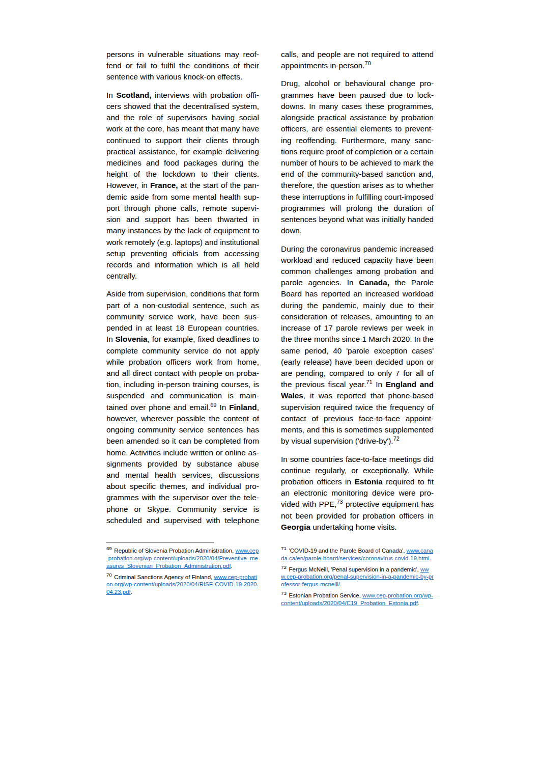persons in vulnerable situations may reoffend or fail to fulfil the conditions of their sentence with various knock-on effects.
In Scotland, interviews with probation officers showed that the decentralised system, and the role of supervisors having social work at the core, has meant that many have continued to support their clients through practical assistance, for example delivering medicines and food packages during the height of the lockdown to their clients. However, in France, at the start of the pandemic aside from some mental health support through phone calls, remote supervision and support has been thwarted in many instances by the lack of equipment to work remotely (e.g. laptops) and institutional setup preventing officials from accessing records and information which is all held centrally.
Aside from supervision, conditions that form part of a non-custodial sentence, such as community service work, have been suspended in at least 18 European countries. In Slovenia, for example, fixed deadlines to complete community service do not apply while probation officers work from home, and all direct contact with people on probation, including in-person training courses, is suspended and communication is maintained over phone and email.69 In Finland, however, wherever possible the content of ongoing community service sentences has been amended so it can be completed from home. Activities include written or online assignments provided by substance abuse and mental health services, discussions about specific themes, and individual programmes with the supervisor over the telephone or Skype. Community service is scheduled and supervised with telephone calls, and people are not required to attend appointments in-person.70
Drug, alcohol or behavioural change programmes have been paused due to lockdowns. In many cases these programmes, alongside practical assistance by probation officers, are essential elements to preventing reoffending. Furthermore, many sanctions require proof of completion or a certain number of hours to be achieved to mark the end of the community-based sanction and, therefore, the question arises as to whether these interruptions in fulfilling court-imposed programmes will prolong the duration of sentences beyond what was initially handed down.
During the coronavirus pandemic increased workload and reduced capacity have been common challenges among probation and parole agencies. In Canada, the Parole Board has reported an increased workload during the pandemic, mainly due to their consideration of releases, amounting to an increase of 17 parole reviews per week in the three months since 1 March 2020. In the same period, 40 'parole exception cases' (early release) have been decided upon or are pending, compared to only 7 for all of the previous fiscal year.71 In England and Wales, it was reported that phone-based supervision required twice the frequency of contact of previous face-to-face appointments, and this is sometimes supplemented by visual supervision ('drive-by').72
In some countries face-to-face meetings did continue regularly, or exceptionally. While probation officers in Estonia required to fit an electronic monitoring device were provided with PPE,73 protective equipment has not been provided for probation officers in Georgia undertaking home visits.
69 Republic of Slovenia Probation Administration, www.cep-probation.org/wp-content/uploads/2020/04/Preventive_measures_Slovenian_Probation_Administration.pdf.
70 Criminal Sanctions Agency of Finland, www.cep-probation.org/wp-content/uploads/2020/04/RISE-COVID-19-2020.04.23.pdf.
71 'COVID-19 and the Parole Board of Canada', www.canada.ca/en/parole-board/services/coronavirus-covid-19.html.
72 Fergus McNeill, 'Penal supervision in a pandemic', www.cep-probation.org/penal-supervision-in-a-pandemic-by-professor-fergus-mcneill/.
73 Estonian Probation Service, www.cep-probation.org/wp-content/uploads/2020/04/C19_Probation_Estonia.pdf.